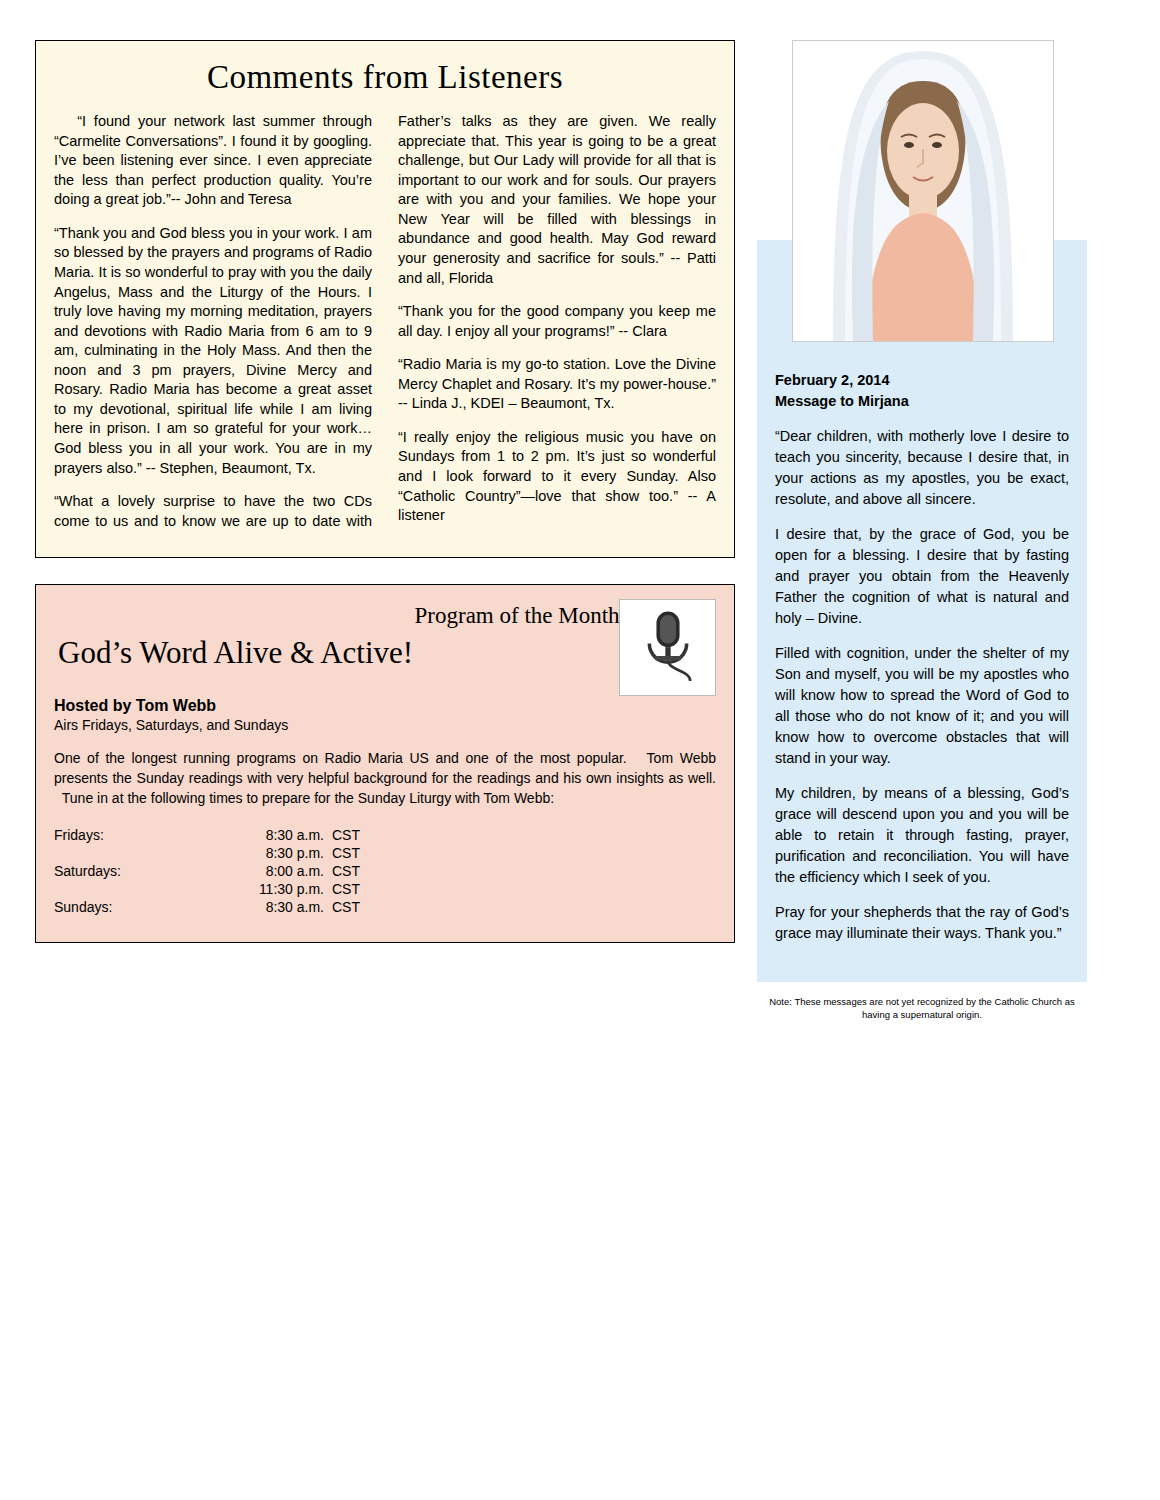Comments from Listeners
“I found your network last summer through “Carmelite Conversations”. I found it by googling. I’ve been listening ever since. I even appreciate the less than perfect production quality. You’re doing a great job.”-- John and Teresa
“Thank you and God bless you in your work. I am so blessed by the prayers and programs of Radio Maria. It is so wonderful to pray with you the daily Angelus, Mass and the Liturgy of the Hours. I truly love having my morning meditation, prayers and devotions with Radio Maria from 6 am to 9 am, culminating in the Holy Mass. And then the noon and 3 pm prayers, Divine Mercy and Rosary. Radio Maria has become a great asset to my devotional, spiritual life while I am living here in prison. I am so grateful for your work…God bless you in all your work. You are in my prayers also.” -- Stephen, Beaumont, Tx.
“What a lovely surprise to have the two CDs come to us and to know we are up to date with Father’s talks as they are given. We really appreciate that. This year is going to be a great challenge, but Our Lady will provide for all that is important to our work and for souls. Our prayers are with you and your families. We hope your New Year will be filled with blessings in abundance and good health. May God reward your generosity and sacrifice for souls.” -- Patti and all, Florida
“Thank you for the good company you keep me all day. I enjoy all your programs!” -- Clara
“Radio Maria is my go-to station. Love the Divine Mercy Chaplet and Rosary. It’s my power-house.” -- Linda J., KDEI – Beaumont, Tx.
“I really enjoy the religious music you have on Sundays from 1 to 2 pm. It’s just so wonderful and I look forward to it every Sunday. Also “Catholic Country”—love that show too.” -- A listener
Program of the Month:
God’s Word Alive & Active!
Hosted by Tom Webb
Airs Fridays, Saturdays, and Sundays
One of the longest running programs on Radio Maria US and one of the most popular. Tom Webb presents the Sunday readings with very helpful background for the readings and his own insights as well. Tune in at the following times to prepare for the Sunday Liturgy with Tom Webb:
| Fridays: | 8:30 a.m. | CST |
| | 8:30 p.m. | CST |
| Saturdays: | 8:00 a.m. | CST |
| | 11:30 p.m. | CST |
| Sundays: | 8:30 a.m. | CST |
February 2, 2014
Message to Mirjana
“Dear children, with motherly love I desire to teach you sincerity, because I desire that, in your actions as my apostles, you be exact, resolute, and above all sincere.
I desire that, by the grace of God, you be open for a blessing. I desire that by fasting and prayer you obtain from the Heavenly Father the cognition of what is natural and holy – Divine.
Filled with cognition, under the shelter of my Son and myself, you will be my apostles who will know how to spread the Word of God to all those who do not know of it; and you will know how to overcome obstacles that will stand in your way.
My children, by means of a blessing, God’s grace will descend upon you and you will be able to retain it through fasting, prayer, purification and reconciliation. You will have the efficiency which I seek of you.
Pray for your shepherds that the ray of God’s grace may illuminate their ways. Thank you.”
Note: These messages are not yet recognized by the Catholic Church as having a supernatural origin.